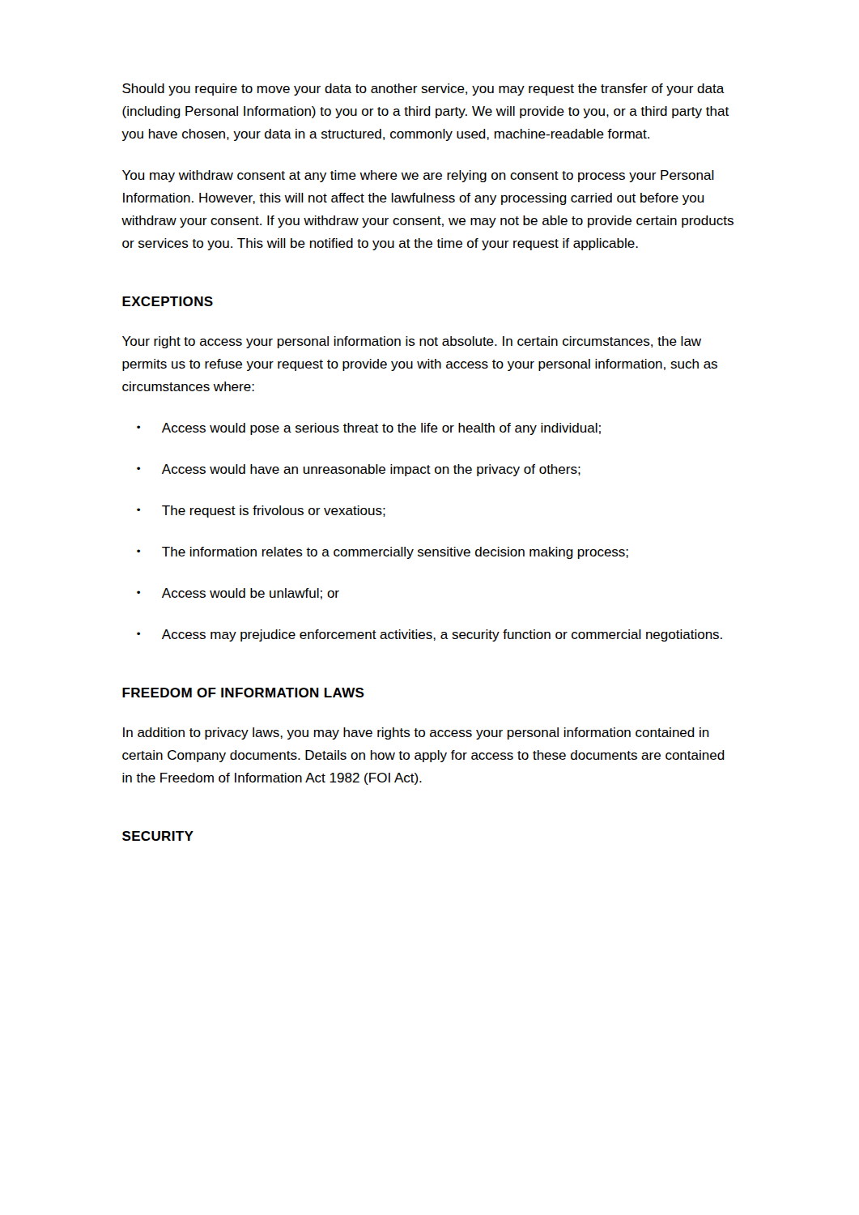Should you require to move your data to another service, you may request the transfer of your data (including Personal Information) to you or to a third party. We will provide to you, or a third party that you have chosen, your data in a structured, commonly used, machine-readable format.
You may withdraw consent at any time where we are relying on consent to process your Personal Information. However, this will not affect the lawfulness of any processing carried out before you withdraw your consent. If you withdraw your consent, we may not be able to provide certain products or services to you. This will be notified to you at the time of your request if applicable.
EXCEPTIONS
Your right to access your personal information is not absolute. In certain circumstances, the law permits us to refuse your request to provide you with access to your personal information, such as circumstances where:
Access would pose a serious threat to the life or health of any individual;
Access would have an unreasonable impact on the privacy of others;
The request is frivolous or vexatious;
The information relates to a commercially sensitive decision making process;
Access would be unlawful; or
Access may prejudice enforcement activities, a security function or commercial negotiations.
FREEDOM OF INFORMATION LAWS
In addition to privacy laws, you may have rights to access your personal information contained in certain Company documents. Details on how to apply for access to these documents are contained in the Freedom of Information Act 1982 (FOI Act).
SECURITY